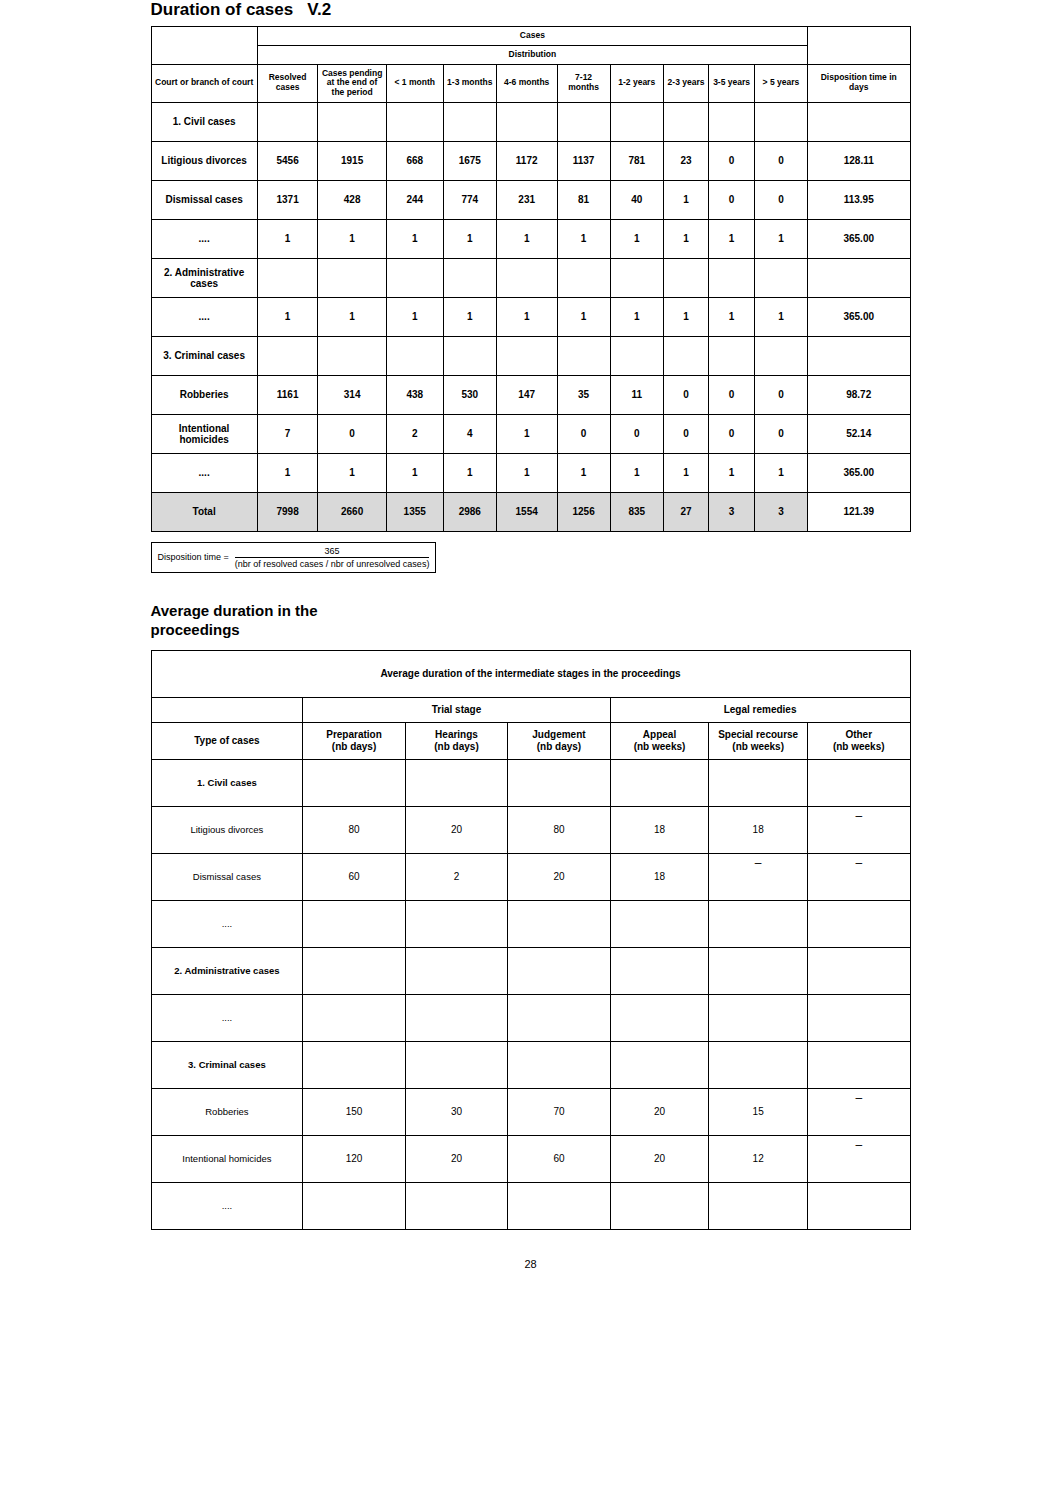Duration of cases V.2
| | Cases | |
| --- | --- | --- |
| Distribution |
| Court or branch of court | Resolved cases | Cases pending at the end of the period | < 1 month | 1-3 months | 4-6 months | 7-12 months | 1-2 years | 2-3 years | 3-5 years | > 5 years | Disposition time in days |
| 1. Civil cases | | | | | | | | | | | |
| Litigious divorces | 5456 | 1915 | 668 | 1675 | 1172 | 1137 | 781 | 23 | 0 | 0 | 128.11 |
| Dismissal cases | 1371 | 428 | 244 | 774 | 231 | 81 | 40 | 1 | 0 | 0 | 113.95 |
| .... | 1 | 1 | 1 | 1 | 1 | 1 | 1 | 1 | 1 | 1 | 365.00 |
| 2. Administrative cases | | | | | | | | | | | |
| .... | 1 | 1 | 1 | 1 | 1 | 1 | 1 | 1 | 1 | 1 | 365.00 |
| 3. Criminal cases | | | | | | | | | | | |
| Robberies | 1161 | 314 | 438 | 530 | 147 | 35 | 11 | 0 | 0 | 0 | 98.72 |
| Intentional homicides | 7 | 0 | 2 | 4 | 1 | 0 | 0 | 0 | 0 | 0 | 52.14 |
| .... | 1 | 1 | 1 | 1 | 1 | 1 | 1 | 1 | 1 | 1 | 365.00 |
| Total | 7998 | 2660 | 1355 | 2986 | 1554 | 1256 | 835 | 27 | 3 | 3 | 121.39 |
Disposition time =
365
(nbr of resolved cases / nbr of unresolved cases)
Average duration in the
proceedings
| Average duration of the intermediate stages in the proceedings |
| | Trial stage | Legal remedies |
| Type of cases | Preparation (nb days) | Hearings (nb days) | Judgement (nb days) | Appeal (nb weeks) | Special recourse (nb weeks) | Other (nb weeks) |
| 1. Civil cases | | | | | | |
| Litigious divorces | 80 | 20 | 80 | 18 | 18 | – |
| Dismissal cases | 60 | 2 | 20 | 18 | – | – |
| .... | | | | | | |
| 2. Administrative cases | | | | | | |
| .... | | | | | | |
| 3. Criminal cases | | | | | | |
| Robberies | 150 | 30 | 70 | 20 | 15 | – |
| Intentional homicides | 120 | 20 | 60 | 20 | 12 | – |
| .... | | | | | | |
28